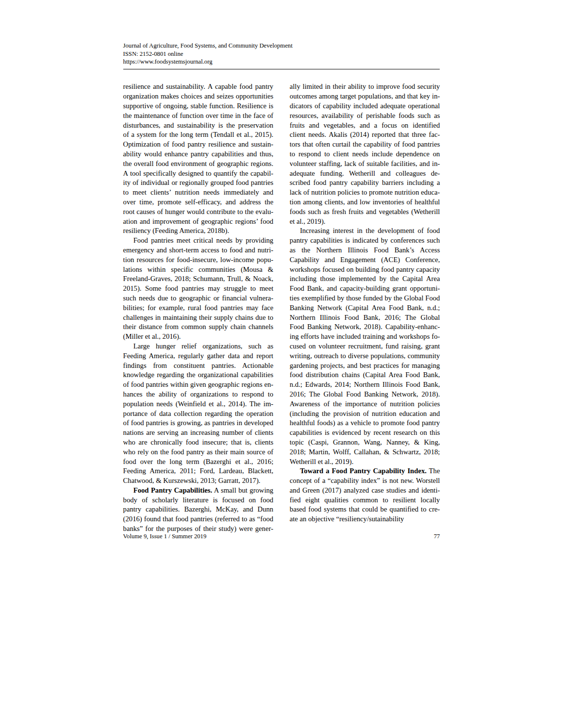Journal of Agriculture, Food Systems, and Community Development
ISSN: 2152-0801 online
https://www.foodsystemsjournal.org
resilience and sustainability. A capable food pantry organization makes choices and seizes opportunities supportive of ongoing, stable function. Resilience is the maintenance of function over time in the face of disturbances, and sustainability is the preservation of a system for the long term (Tendall et al., 2015). Optimization of food pantry resilience and sustainability would enhance pantry capabilities and thus, the overall food environment of geographic regions. A tool specifically designed to quantify the capability of individual or regionally grouped food pantries to meet clients’ nutrition needs immediately and over time, promote self-efficacy, and address the root causes of hunger would contribute to the evaluation and improvement of geographic regions’ food resiliency (Feeding America, 2018b).
Food pantries meet critical needs by providing emergency and short-term access to food and nutrition resources for food-insecure, low-income populations within specific communities (Mousa & Freeland-Graves, 2018; Schumann, Trull, & Noack, 2015). Some food pantries may struggle to meet such needs due to geographic or financial vulnerabilities; for example, rural food pantries may face challenges in maintaining their supply chains due to their distance from common supply chain channels (Miller et al., 2016).
Large hunger relief organizations, such as Feeding America, regularly gather data and report findings from constituent pantries. Actionable knowledge regarding the organizational capabilities of food pantries within given geographic regions enhances the ability of organizations to respond to population needs (Weinfield et al., 2014). The importance of data collection regarding the operation of food pantries is growing, as pantries in developed nations are serving an increasing number of clients who are chronically food insecure; that is, clients who rely on the food pantry as their main source of food over the long term (Bazerghi et al., 2016; Feeding America, 2011; Ford, Lardeau, Blackett, Chatwood, & Kurszewski, 2013; Garratt, 2017).
Food Pantry Capabilities. A small but growing body of scholarly literature is focused on food pantry capabilities. Bazerghi, McKay, and Dunn (2016) found that food pantries (referred to as “food banks” for the purposes of their study) were generally limited in their ability to improve food security outcomes among target populations, and that key indicators of capability included adequate operational resources, availability of perishable foods such as fruits and vegetables, and a focus on identified client needs. Akalis (2014) reported that three factors that often curtail the capability of food pantries to respond to client needs include dependence on volunteer staffing, lack of suitable facilities, and inadequate funding. Wetherill and colleagues described food pantry capability barriers including a lack of nutrition policies to promote nutrition education among clients, and low inventories of healthful foods such as fresh fruits and vegetables (Wetherill et al., 2019).
Increasing interest in the development of food pantry capabilities is indicated by conferences such as the Northern Illinois Food Bank’s Access Capability and Engagement (ACE) Conference, workshops focused on building food pantry capacity including those implemented by the Capital Area Food Bank, and capacity-building grant opportunities exemplified by those funded by the Global Food Banking Network (Capital Area Food Bank, n.d.; Northern Illinois Food Bank, 2016; The Global Food Banking Network, 2018). Capability-enhancing efforts have included training and workshops focused on volunteer recruitment, fund raising, grant writing, outreach to diverse populations, community gardening projects, and best practices for managing food distribution chains (Capital Area Food Bank, n.d.; Edwards, 2014; Northern Illinois Food Bank, 2016; The Global Food Banking Network, 2018). Awareness of the importance of nutrition policies (including the provision of nutrition education and healthful foods) as a vehicle to promote food pantry capabilities is evidenced by recent research on this topic (Caspi, Grannon, Wang, Nanney, & King, 2018; Martin, Wolff, Callahan, & Schwartz, 2018; Wetherill et al., 2019).
Toward a Food Pantry Capability Index. The concept of a “capability index” is not new. Worstell and Green (2017) analyzed case studies and identified eight qualities common to resilient locally based food systems that could be quantified to create an objective “resiliency/sutainability
Volume 9, Issue 1 / Summer 2019 77